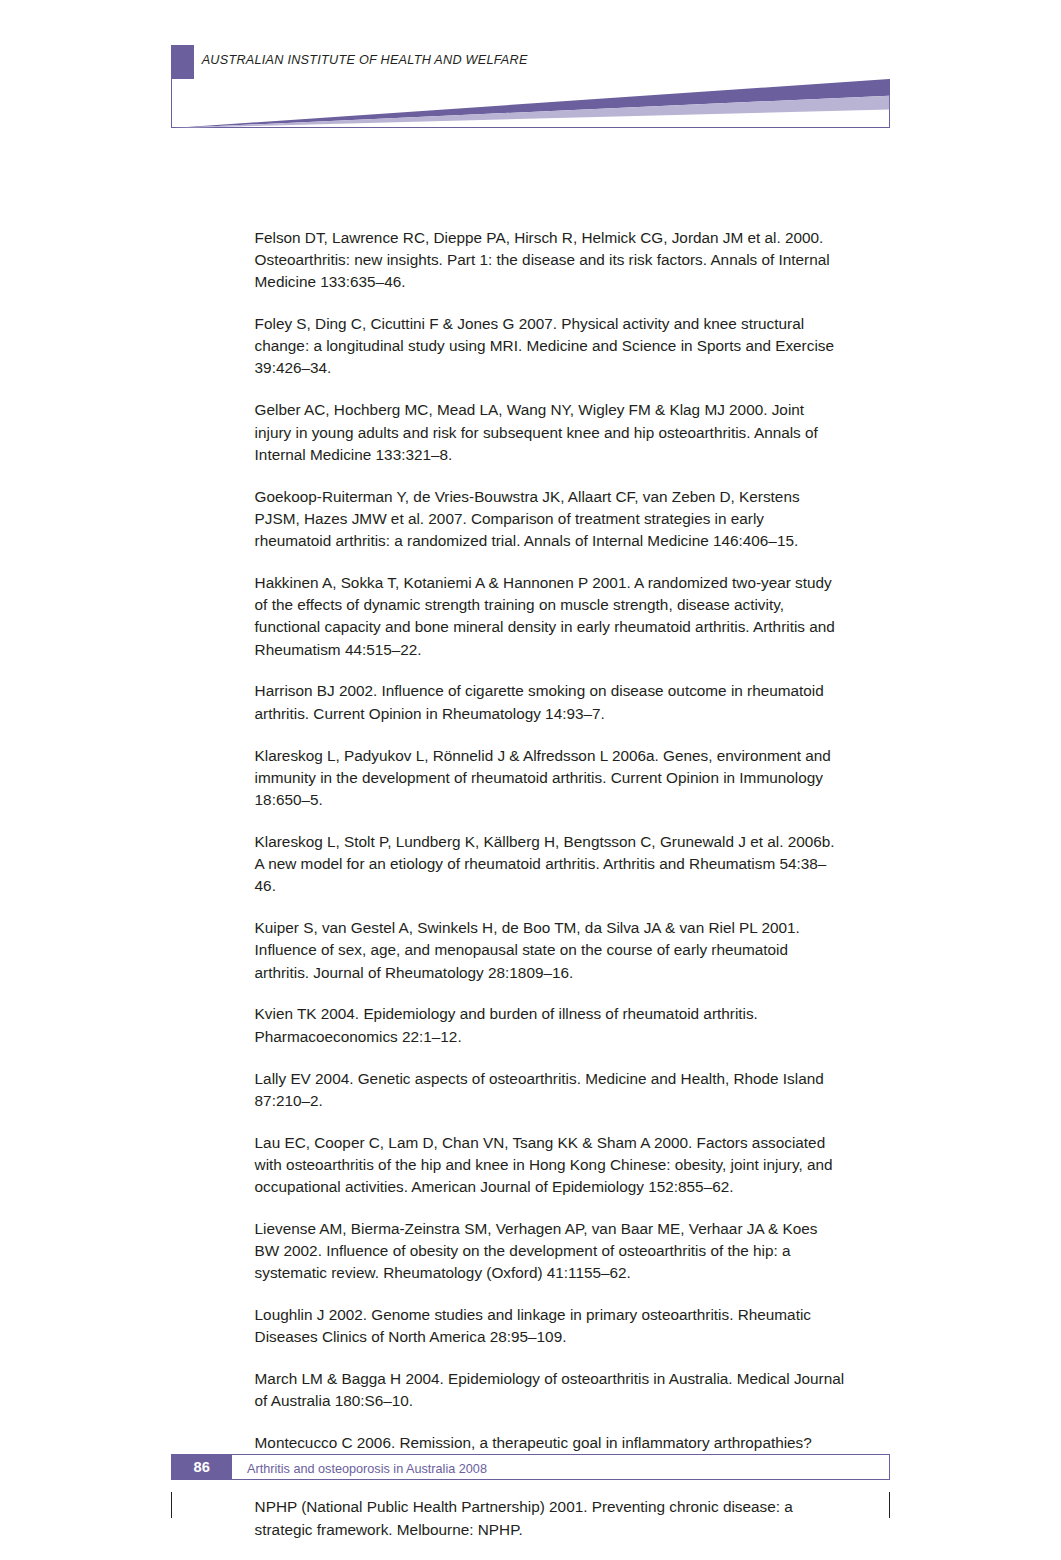Australian Institute of Health and Welfare
Felson DT, Lawrence RC, Dieppe PA, Hirsch R, Helmick CG, Jordan JM et al. 2000. Osteoarthritis: new insights. Part 1: the disease and its risk factors. Annals of Internal Medicine 133:635–46.
Foley S, Ding C, Cicuttini F & Jones G 2007. Physical activity and knee structural change: a longitudinal study using MRI. Medicine and Science in Sports and Exercise 39:426–34.
Gelber AC, Hochberg MC, Mead LA, Wang NY, Wigley FM & Klag MJ 2000. Joint injury in young adults and risk for subsequent knee and hip osteoarthritis. Annals of Internal Medicine 133:321–8.
Goekoop-Ruiterman Y, de Vries-Bouwstra JK, Allaart CF, van Zeben D, Kerstens PJSM, Hazes JMW et al. 2007. Comparison of treatment strategies in early rheumatoid arthritis: a randomized trial. Annals of Internal Medicine 146:406–15.
Hakkinen A, Sokka T, Kotaniemi A & Hannonen P 2001. A randomized two-year study of the effects of dynamic strength training on muscle strength, disease activity, functional capacity and bone mineral density in early rheumatoid arthritis. Arthritis and Rheumatism 44:515–22.
Harrison BJ 2002. Influence of cigarette smoking on disease outcome in rheumatoid arthritis. Current Opinion in Rheumatology 14:93–7.
Klareskog L, Padyukov L, Rönnelid J & Alfredsson L 2006a. Genes, environment and immunity in the development of rheumatoid arthritis. Current Opinion in Immunology 18:650–5.
Klareskog L, Stolt P, Lundberg K, Källberg H, Bengtsson C, Grunewald J et al. 2006b. A new model for an etiology of rheumatoid arthritis. Arthritis and Rheumatism 54:38–46.
Kuiper S, van Gestel A, Swinkels H, de Boo TM, da Silva JA & van Riel PL 2001. Influence of sex, age, and menopausal state on the course of early rheumatoid arthritis. Journal of Rheumatology 28:1809–16.
Kvien TK 2004. Epidemiology and burden of illness of rheumatoid arthritis. Pharmacoeconomics 22:1–12.
Lally EV 2004. Genetic aspects of osteoarthritis. Medicine and Health, Rhode Island 87:210–2.
Lau EC, Cooper C, Lam D, Chan VN, Tsang KK & Sham A 2000. Factors associated with osteoarthritis of the hip and knee in Hong Kong Chinese: obesity, joint injury, and occupational activities. American Journal of Epidemiology 152:855–62.
Lievense AM, Bierma-Zeinstra SM, Verhagen AP, van Baar ME, Verhaar JA & Koes BW 2002. Influence of obesity on the development of osteoarthritis of the hip: a systematic review. Rheumatology (Oxford) 41:1155–62.
Loughlin J 2002. Genome studies and linkage in primary osteoarthritis. Rheumatic Diseases Clinics of North America 28:95–109.
March LM & Bagga H 2004. Epidemiology of osteoarthritis in Australia. Medical Journal of Australia 180:S6–10.
Montecucco C 2006. Remission, a therapeutic goal in inflammatory arthropathies? Clinical data from adalimumab studies. Drugs 66:1783–95.
NPHP (National Public Health Partnership) 2001. Preventing chronic disease: a strategic framework. Melbourne: NPHP.
86
Arthritis and osteoporosis in Australia 2008